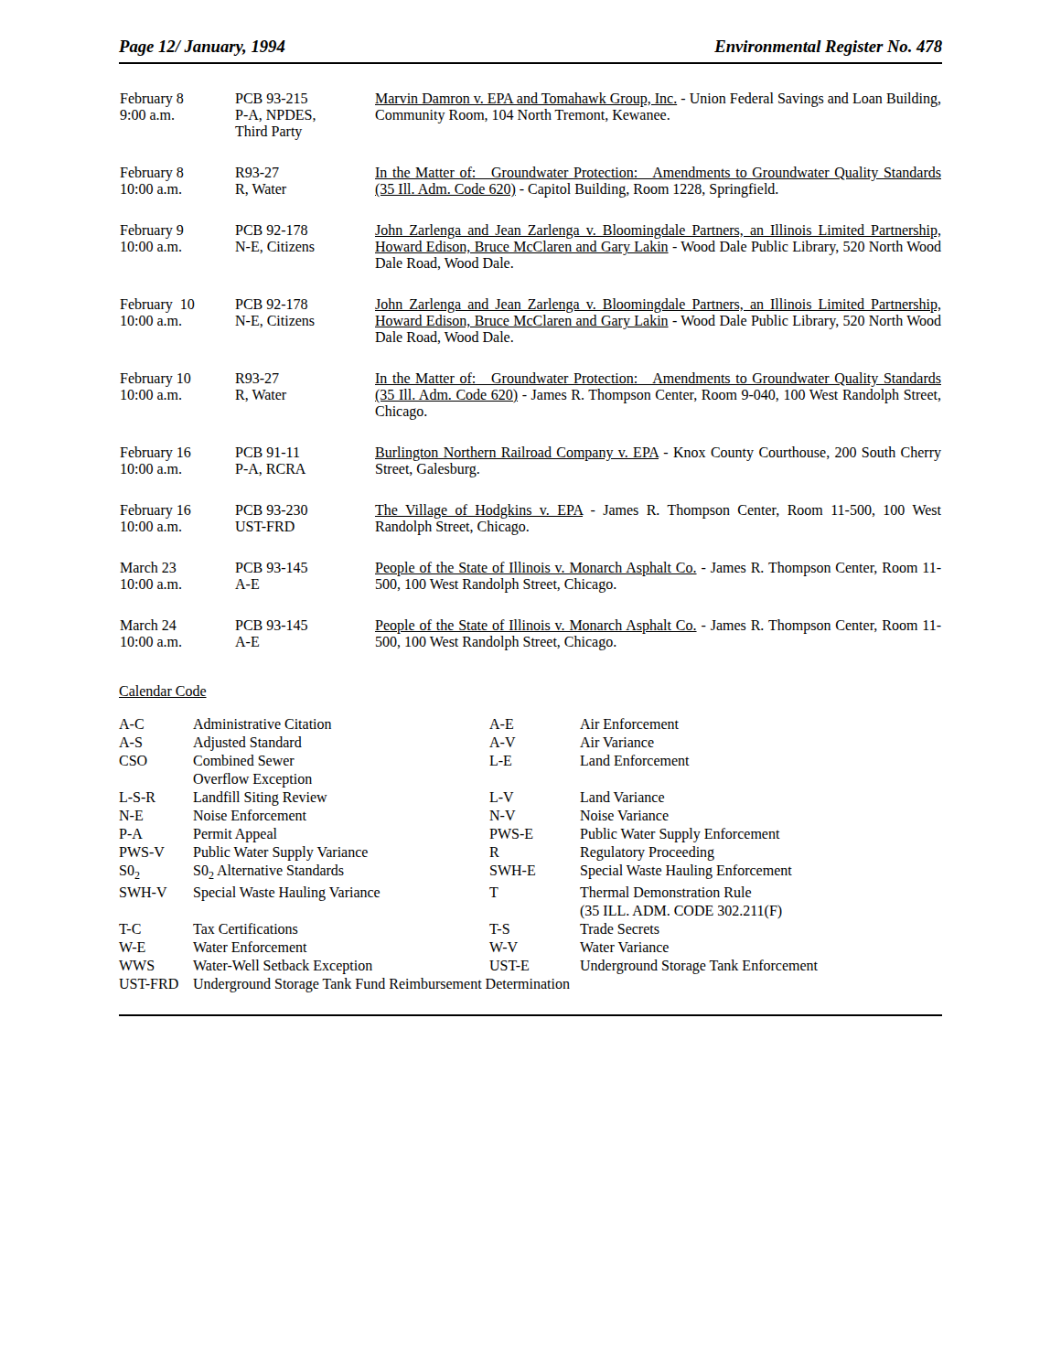Page 12/ January, 1994 Environmental Register No. 478
| February 8 9:00 a.m. | PCB 93-215 P-A, NPDES, Third Party | Marvin Damron v. EPA and Tomahawk Group, Inc. - Union Federal Savings and Loan Building, Community Room, 104 North Tremont, Kewanee. |
| February 8 10:00 a.m. | R93-27 R, Water | In the Matter of: Groundwater Protection: Amendments to Groundwater Quality Standards (35 Ill. Adm. Code 620) - Capitol Building, Room 1228, Springfield. |
| February 9 10:00 a.m. | PCB 92-178 N-E, Citizens | John Zarlenga and Jean Zarlenga v. Bloomingdale Partners, an Illinois Limited Partnership, Howard Edison, Bruce McClaren and Gary Lakin - Wood Dale Public Library, 520 North Wood Dale Road, Wood Dale. |
| February 10 10:00 a.m. | PCB 92-178 N-E, Citizens | John Zarlenga and Jean Zarlenga v. Bloomingdale Partners, an Illinois Limited Partnership, Howard Edison, Bruce McClaren and Gary Lakin - Wood Dale Public Library, 520 North Wood Dale Road, Wood Dale. |
| February 10 10:00 a.m. | R93-27 R, Water | In the Matter of: Groundwater Protection: Amendments to Groundwater Quality Standards (35 Ill. Adm. Code 620) - James R. Thompson Center, Room 9-040, 100 West Randolph Street, Chicago. |
| February 16 10:00 a.m. | PCB 91-11 P-A, RCRA | Burlington Northern Railroad Company v. EPA - Knox County Courthouse, 200 South Cherry Street, Galesburg. |
| February 16 10:00 a.m. | PCB 93-230 UST-FRD | The Village of Hodgkins v. EPA - James R. Thompson Center, Room 11-500, 100 West Randolph Street, Chicago. |
| March 23 10:00 a.m. | PCB 93-145 A-E | People of the State of Illinois v. Monarch Asphalt Co. - James R. Thompson Center, Room 11-500, 100 West Randolph Street, Chicago. |
| March 24 10:00 a.m. | PCB 93-145 A-E | People of the State of Illinois v. Monarch Asphalt Co. - James R. Thompson Center, Room 11-500, 100 West Randolph Street, Chicago. |
Calendar Code
| A-C | Administrative Citation | A-E | Air Enforcement |
| A-S | Adjusted Standard | A-V | Air Variance |
| CSO | Combined Sewer | L-E | Land Enforcement |
| | Overflow Exception | | |
| L-S-R | Landfill Siting Review | L-V | Land Variance |
| N-E | Noise Enforcement | N-V | Noise Variance |
| P-A | Permit Appeal | PWS-E | Public Water Supply Enforcement |
| PWS-V | Public Water Supply Variance | R | Regulatory Proceeding |
| S0 2 | S0 2 Alternative Standards | SWH-E | Special Waste Hauling Enforcement |
| SWH-V | Special Waste Hauling Variance | T | Thermal Demonstration Rule |
| | | | (35 ILL. ADM. CODE 302.211(F) |
| T-C | Tax Certifications | T-S | Trade Secrets |
| W-E | Water Enforcement | W-V | Water Variance |
| WWS | Water-Well Setback Exception | UST-E | Underground Storage Tank Enforcement |
| UST-FRD | Underground Storage Tank Fund Reimbursement Determination |